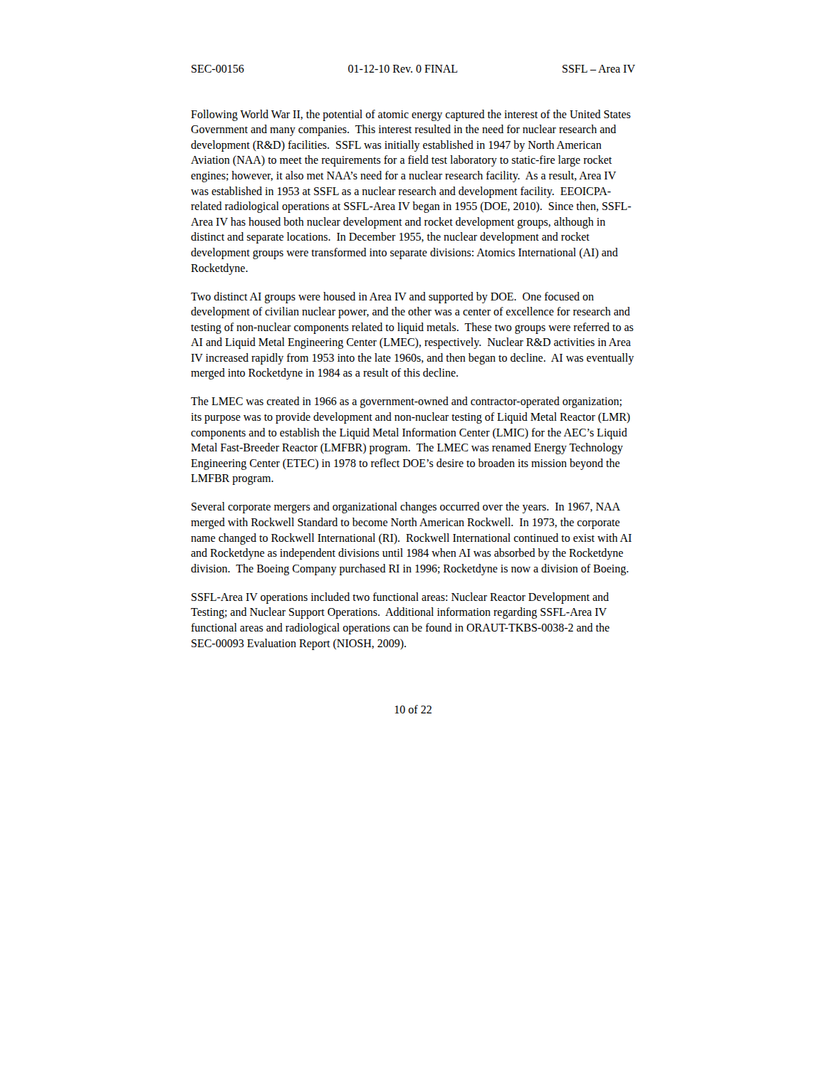SEC-00156 01-12-10 Rev. 0 FINAL SSFL – Area IV
Following World War II, the potential of atomic energy captured the interest of the United States Government and many companies. This interest resulted in the need for nuclear research and development (R&D) facilities. SSFL was initially established in 1947 by North American Aviation (NAA) to meet the requirements for a field test laboratory to static-fire large rocket engines; however, it also met NAA’s need for a nuclear research facility. As a result, Area IV was established in 1953 at SSFL as a nuclear research and development facility. EEOICPA-related radiological operations at SSFL-Area IV began in 1955 (DOE, 2010). Since then, SSFL-Area IV has housed both nuclear development and rocket development groups, although in distinct and separate locations. In December 1955, the nuclear development and rocket development groups were transformed into separate divisions: Atomics International (AI) and Rocketdyne.
Two distinct AI groups were housed in Area IV and supported by DOE. One focused on development of civilian nuclear power, and the other was a center of excellence for research and testing of non-nuclear components related to liquid metals. These two groups were referred to as AI and Liquid Metal Engineering Center (LMEC), respectively. Nuclear R&D activities in Area IV increased rapidly from 1953 into the late 1960s, and then began to decline. AI was eventually merged into Rocketdyne in 1984 as a result of this decline.
The LMEC was created in 1966 as a government-owned and contractor-operated organization; its purpose was to provide development and non-nuclear testing of Liquid Metal Reactor (LMR) components and to establish the Liquid Metal Information Center (LMIC) for the AEC’s Liquid Metal Fast-Breeder Reactor (LMFBR) program. The LMEC was renamed Energy Technology Engineering Center (ETEC) in 1978 to reflect DOE’s desire to broaden its mission beyond the LMFBR program.
Several corporate mergers and organizational changes occurred over the years. In 1967, NAA merged with Rockwell Standard to become North American Rockwell. In 1973, the corporate name changed to Rockwell International (RI). Rockwell International continued to exist with AI and Rocketdyne as independent divisions until 1984 when AI was absorbed by the Rocketdyne division. The Boeing Company purchased RI in 1996; Rocketdyne is now a division of Boeing.
SSFL-Area IV operations included two functional areas: Nuclear Reactor Development and Testing; and Nuclear Support Operations. Additional information regarding SSFL-Area IV functional areas and radiological operations can be found in ORAUT-TKBS-0038-2 and the SEC-00093 Evaluation Report (NIOSH, 2009).
10 of 22